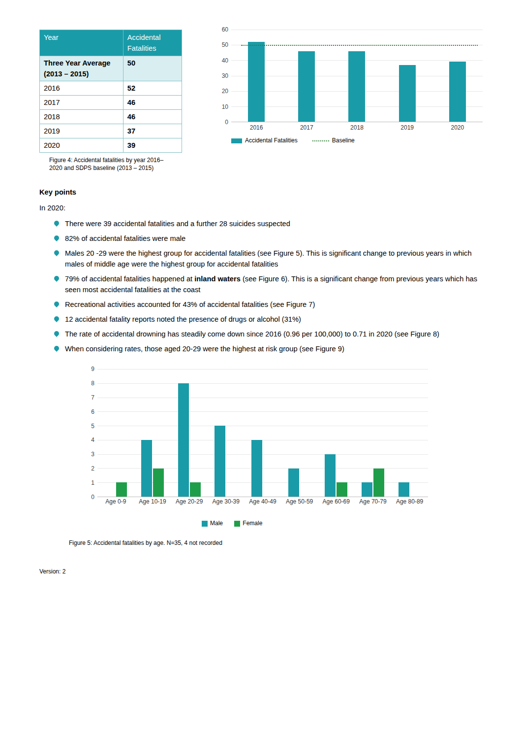| Year | Accidental Fatalities |
| --- | --- |
| Three Year Average (2013 – 2015) | 50 |
| 2016 | 52 |
| 2017 | 46 |
| 2018 | 46 |
| 2019 | 37 |
| 2020 | 39 |
Figure 4: Accidental fatalities by year 2016– 2020 and SDPS baseline (2013 – 2015)
60 50 40 30 20 10 0
2016 2017 2018 2019 2020
Accidental Fatalities
Baseline
Key points
In 2020:
There were 39 accidental fatalities and a further 28 suicides suspected
82% of accidental fatalities were male
Males 20 -29 were the highest group for accidental fatalities (see Figure 5). This is significant change to previous years in which males of middle age were the highest group for accidental fatalities
79% of accidental fatalities happened at inland waters (see Figure 6). This is a significant change from previous years which has seen most accidental fatalities at the coast
Recreational activities accounted for 43% of accidental fatalities (see Figure 7)
12 accidental fatality reports noted the presence of drugs or alcohol (31%)
The rate of accidental drowning has steadily come down since 2016 (0.96 per 100,000) to 0.71 in 2020 (see Figure 8)
When considering rates, those aged 20-29 were the highest at risk group (see Figure 9)
9 8 7 6 5 4 3 2 1 0
Age 0-9 Age 10-19 Age 20-29 Age 30-39 Age 40-49 Age 50-59 Age 60-69 Age 70-79 Age 80-89
Male Female
Figure 5: Accidental fatalities by age. N=35, 4 not recorded
Version: 2